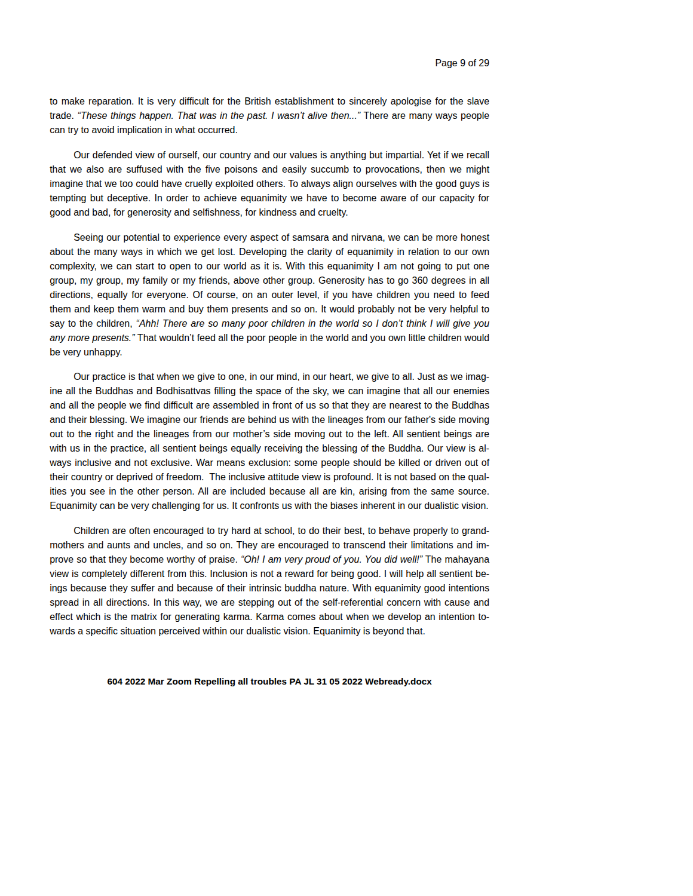Page 9 of 29
to make reparation. It is very difficult for the British establishment to sincerely apologise for the slave trade. “These things happen. That was in the past. I wasn’t alive then...” There are many ways people can try to avoid implication in what occurred.
Our defended view of ourself, our country and our values is anything but impartial. Yet if we recall that we also are suffused with the five poisons and easily succumb to provocations, then we might imagine that we too could have cruelly exploited others. To always align ourselves with the good guys is tempting but deceptive. In order to achieve equanimity we have to become aware of our capacity for good and bad, for generosity and selfishness, for kindness and cruelty.
Seeing our potential to experience every aspect of samsara and nirvana, we can be more honest about the many ways in which we get lost. Developing the clarity of equanimity in relation to our own complexity, we can start to open to our world as it is. With this equanimity I am not going to put one group, my group, my family or my friends, above other group. Generosity has to go 360 degrees in all directions, equally for everyone. Of course, on an outer level, if you have children you need to feed them and keep them warm and buy them presents and so on. It would probably not be very helpful to say to the children, “Ahh! There are so many poor children in the world so I don’t think I will give you any more presents.” That wouldn’t feed all the poor people in the world and you own little children would be very unhappy.
Our practice is that when we give to one, in our mind, in our heart, we give to all. Just as we imagine all the Buddhas and Bodhisattvas filling the space of the sky, we can imagine that all our enemies and all the people we find difficult are assembled in front of us so that they are nearest to the Buddhas and their blessing. We imagine our friends are behind us with the lineages from our father's side moving out to the right and the lineages from our mother’s side moving out to the left. All sentient beings are with us in the practice, all sentient beings equally receiving the blessing of the Buddha. Our view is always inclusive and not exclusive. War means exclusion: some people should be killed or driven out of their country or deprived of freedom. The inclusive attitude view is profound. It is not based on the qualities you see in the other person. All are included because all are kin, arising from the same source. Equanimity can be very challenging for us. It confronts us with the biases inherent in our dualistic vision.
Children are often encouraged to try hard at school, to do their best, to behave properly to grandmothers and aunts and uncles, and so on. They are encouraged to transcend their limitations and improve so that they become worthy of praise. “Oh! I am very proud of you. You did well!” The mahayana view is completely different from this. Inclusion is not a reward for being good. I will help all sentient beings because they suffer and because of their intrinsic buddha nature. With equanimity good intentions spread in all directions. In this way, we are stepping out of the self-referential concern with cause and effect which is the matrix for generating karma. Karma comes about when we develop an intention towards a specific situation perceived within our dualistic vision. Equanimity is beyond that.
604 2022 Mar Zoom Repelling all troubles PA JL 31 05 2022 Webready.docx